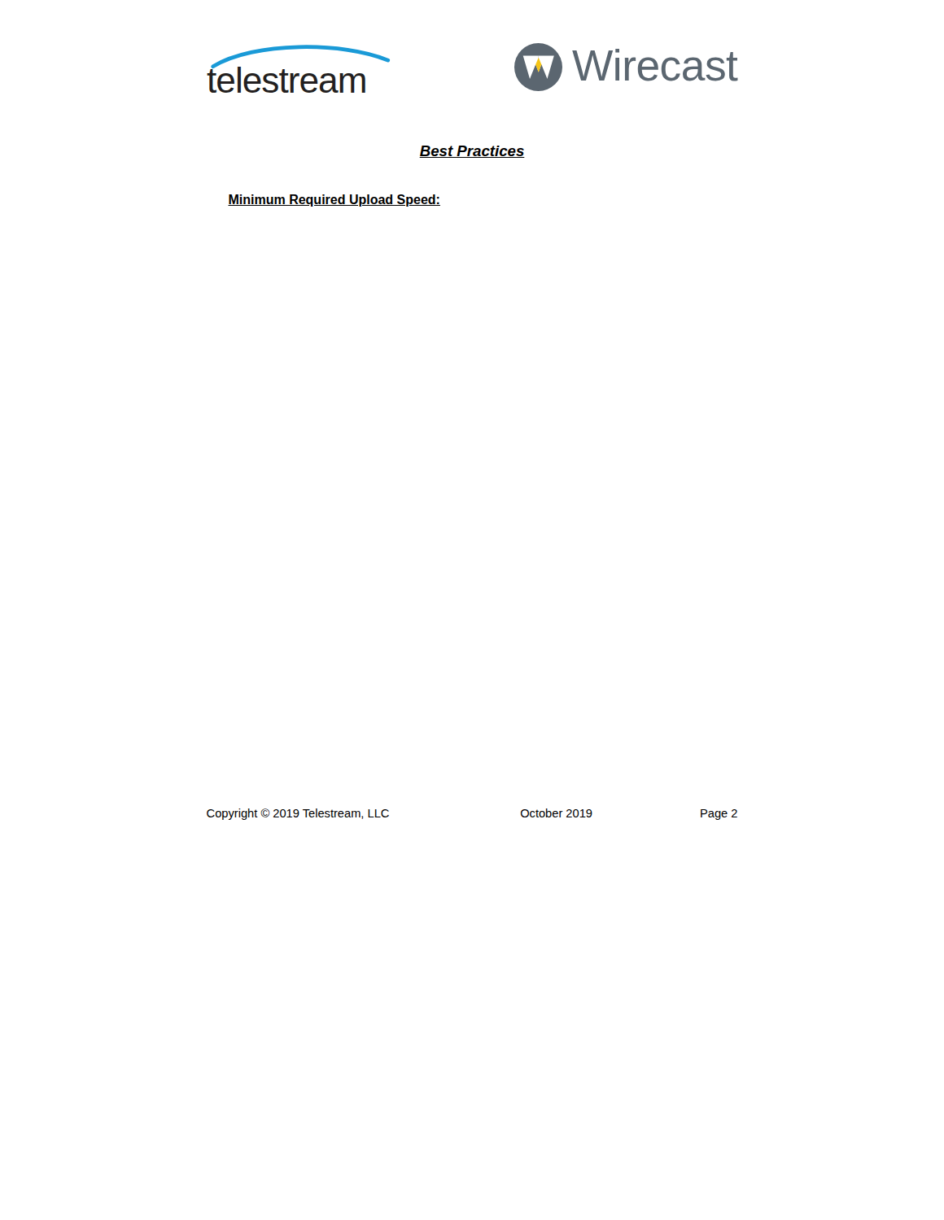Telestream telestream
Wirecast mark
Wirecast
Best Practices
Minimum Required Upload Speed:
Copyright © 2019 Telestream, LLC
October 2019
Page 2